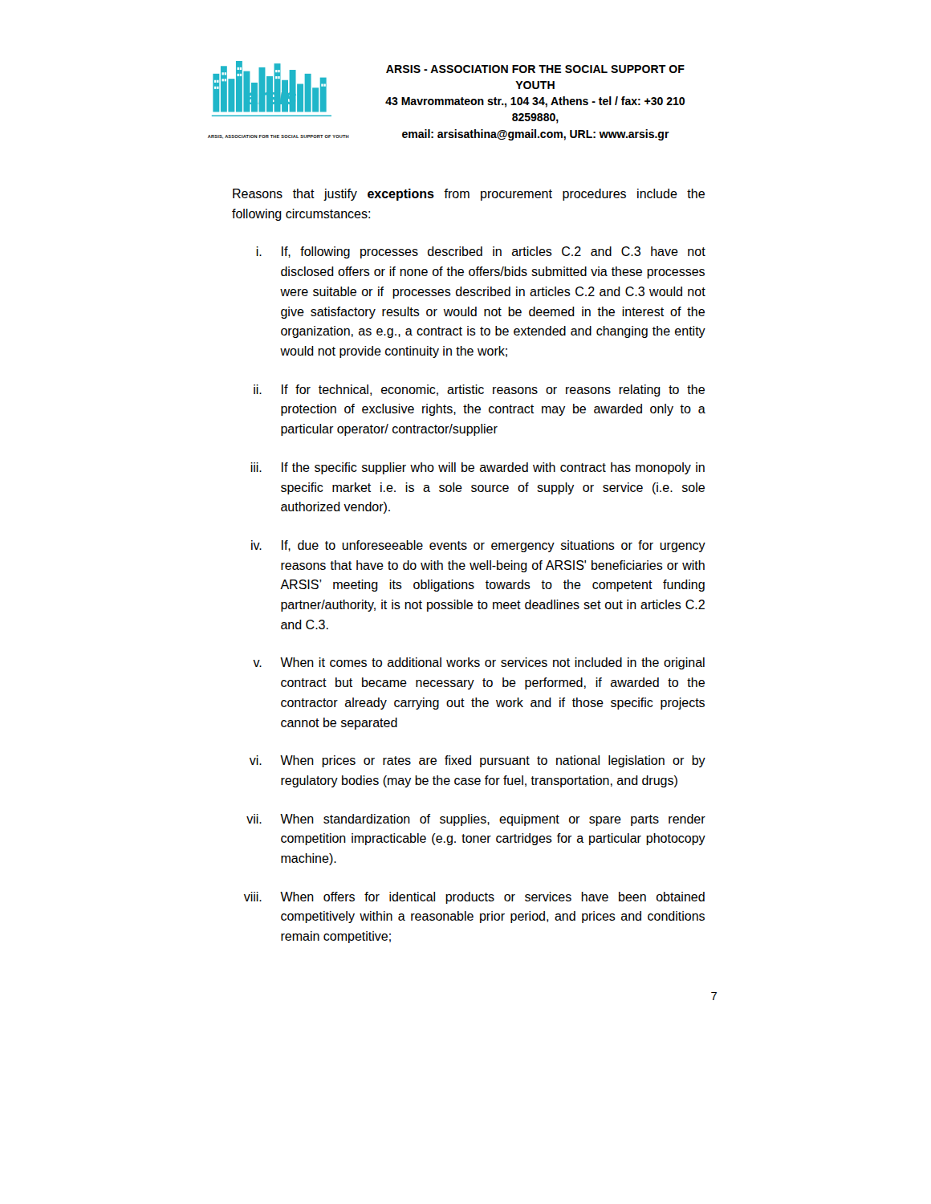arsis
ARSIS, ASSOCIATION FOR THE SOCIAL SUPPORT OF YOUTH
ARSIS - ASSOCIATION FOR THE SOCIAL SUPPORT OF YOUTH
43 Mavrommateon str., 104 34, Athens - tel / fax: +30 210 8259880,
email: arsisathina@gmail.com, URL: www.arsis.gr
Reasons that justify exceptions from procurement procedures include the following circumstances:
If, following processes described in articles C.2 and C.3 have not disclosed offers or if none of the offers/bids submitted via these processes were suitable or if processes described in articles C.2 and C.3 would not give satisfactory results or would not be deemed in the interest of the organization, as e.g., a contract is to be extended and changing the entity would not provide continuity in the work;
If for technical, economic, artistic reasons or reasons relating to the protection of exclusive rights, the contract may be awarded only to a particular operator/ contractor/supplier
If the specific supplier who will be awarded with contract has monopoly in specific market i.e. is a sole source of supply or service (i.e. sole authorized vendor).
If, due to unforeseeable events or emergency situations or for urgency reasons that have to do with the well-being of ARSIS' beneficiaries or with ARSIS’ meeting its obligations towards to the competent funding partner/authority, it is not possible to meet deadlines set out in articles C.2 and C.3.
When it comes to additional works or services not included in the original contract but became necessary to be performed, if awarded to the contractor already carrying out the work and if those specific projects cannot be separated
When prices or rates are fixed pursuant to national legislation or by regulatory bodies (may be the case for fuel, transportation, and drugs)
When standardization of supplies, equipment or spare parts render competition impracticable (e.g. toner cartridges for a particular photocopy machine).
When offers for identical products or services have been obtained competitively within a reasonable prior period, and prices and conditions remain competitive;
7